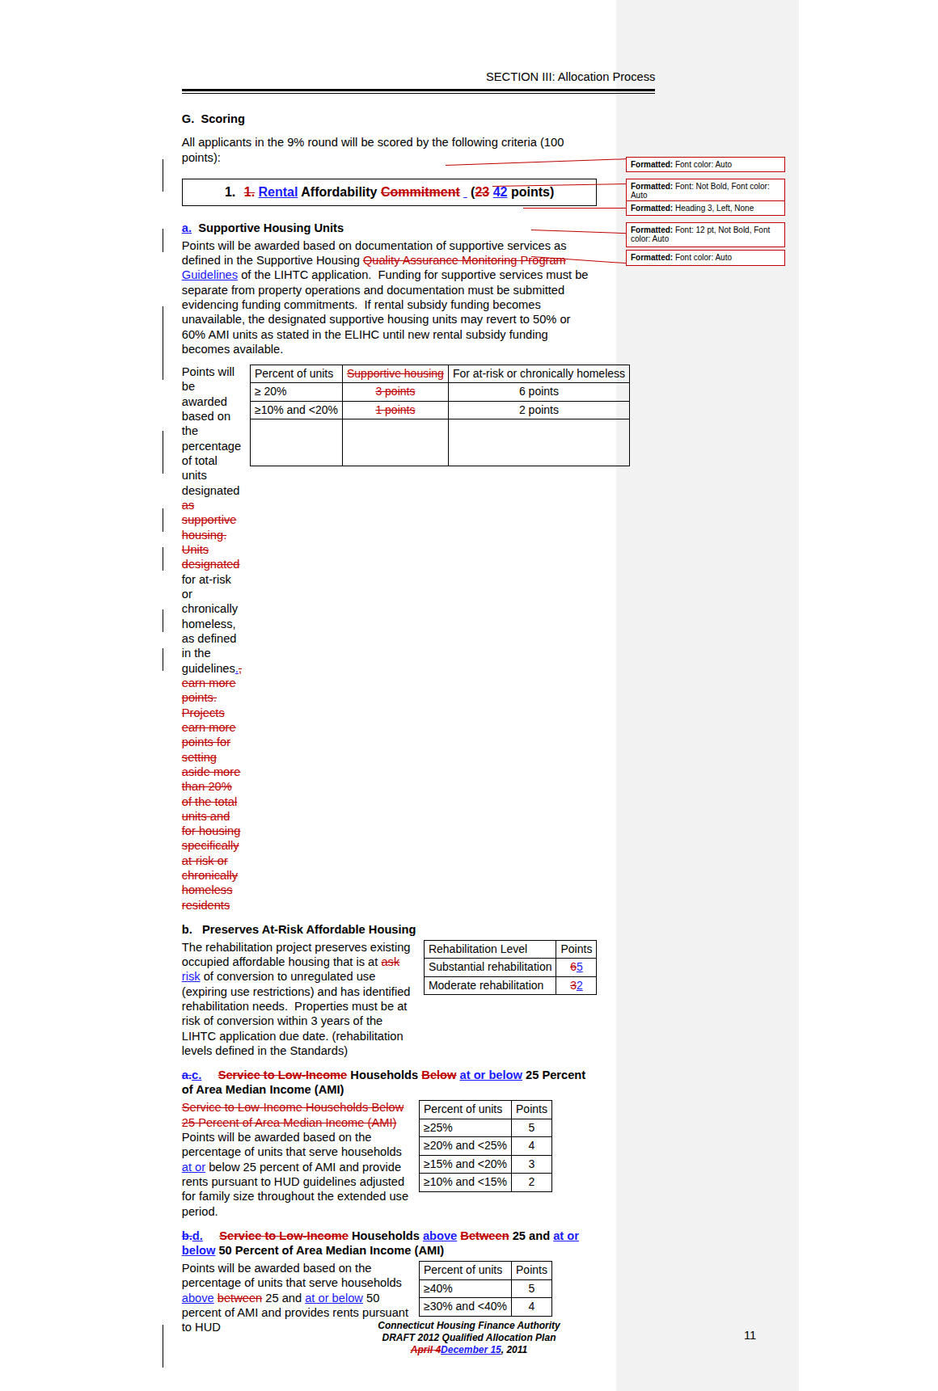SECTION III: Allocation Process
Formatted: Font color: Auto
Formatted: Font: Not Bold, Font color: Auto
Formatted: Heading 3, Left, None
Formatted: Font: 12 pt, Not Bold, Font color: Auto
Formatted: Font color: Auto
G. Scoring
All applicants in the 9% round will be scored by the following criteria (100 points):
1. 1. Rental Affordability Commitment (23 42 points)
a. Supportive Housing Units
Points will be awarded based on documentation of supportive services as defined in the Supportive Housing Quality Assurance Monitoring Program Guidelines of the LIHTC application. Funding for supportive services must be separate from property operations and documentation must be submitted evidencing funding commitments. If rental subsidy funding becomes unavailable, the designated supportive housing units may revert to 50% or 60% AMI units as stated in the ELIHC until new rental subsidy funding becomes available.
Points will be awarded based on the percentage of total units designated as supportive housing. Units designated for at-risk or chronically homeless, as defined in the guidelines., earn more points. Projects earn more points for setting aside more than 20% of the total units and for housing specifically at-risk or chronically homeless residents
| Percent of units | Supportive housing | For at-risk or chronically homeless |
| --- | --- | --- |
| ≥ 20% | 3 points | 6 points |
| ≥10% and <20% | 1 points | 2 points |
b. Preserves At-Risk Affordable Housing
The rehabilitation project preserves existing occupied affordable housing that is at ask risk of conversion to unregulated use (expiring use restrictions) and has identified rehabilitation needs. Properties must be at risk of conversion within 3 years of the LIHTC application due date. (rehabilitation levels defined in the Standards)
| Rehabilitation Level | Points |
| --- | --- |
| Substantial rehabilitation | 6 5 |
| Moderate rehabilitation | 3 2 |
a. c. Service to Low-Income Households Below at or below 25 Percent of Area Median Income (AMI)
Service to Low-Income Households Below 25 Percent of Area Median Income (AMI)
Points will be awarded based on the percentage of units that serve households at or below 25 percent of AMI and provide rents pursuant to HUD guidelines adjusted for family size throughout the extended use period.
| Percent of units | Points |
| --- | --- |
| ≥25% | 5 |
| ≥20% and <25% | 4 |
| ≥15% and <20% | 3 |
| ≥10% and <15% | 2 |
b. d. Service to Low-Income Households above Between 25 and at or below 50 Percent of Area Median Income (AMI)
Points will be awarded based on the percentage of units that serve households above between 25 and at or below 50 percent of AMI and provides rents pursuant to HUD
| Percent of units | Points |
| --- | --- |
| ≥40% | 5 |
| ≥30% and <40% | 4 |
Connecticut Housing Finance Authority DRAFT 2012 Qualified Allocation Plan April 4 December 15, 2011
11